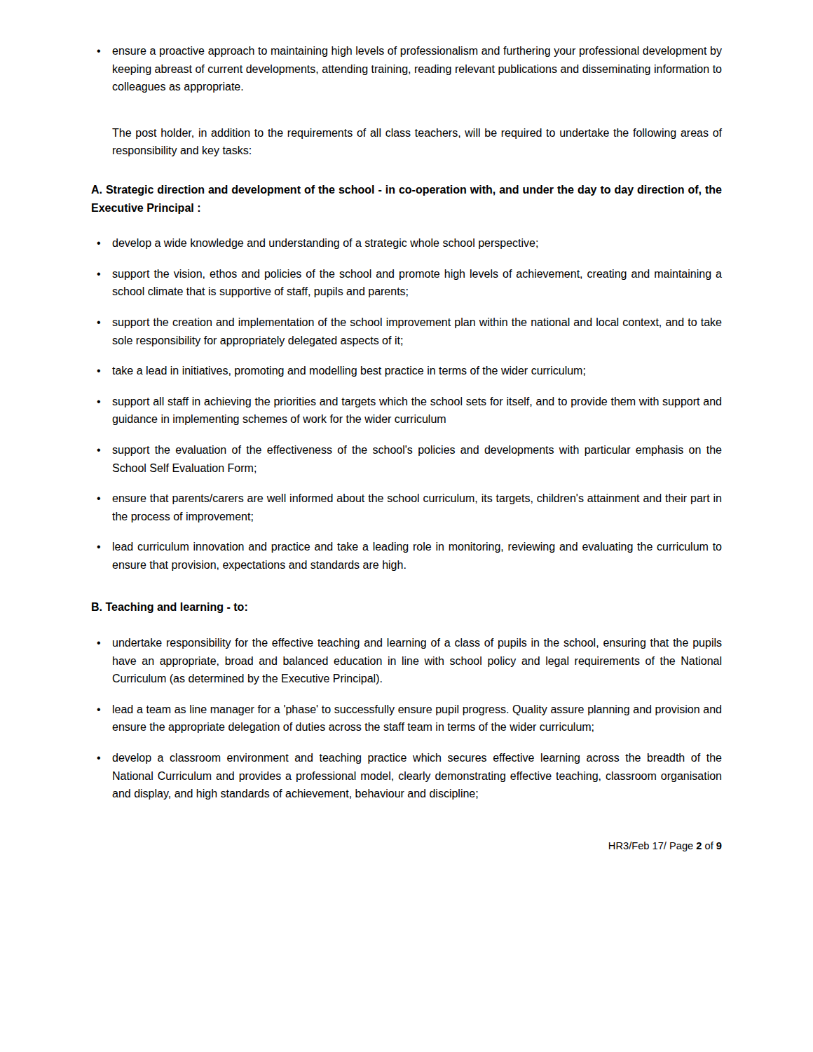ensure a proactive approach to maintaining high levels of professionalism and furthering your professional development by keeping abreast of current developments, attending training, reading relevant publications and disseminating information to colleagues as appropriate.
The post holder, in addition to the requirements of all class teachers, will be required to undertake the following areas of responsibility and key tasks:
A. Strategic direction and development of the school - in co-operation with, and under the day to day direction of, the Executive Principal :
develop a wide knowledge and understanding of a strategic whole school perspective;
support the vision, ethos and policies of the school and promote high levels of achievement, creating and maintaining a school climate that is supportive of staff, pupils and parents;
support the creation and implementation of the school improvement plan within the national and local context, and to take sole responsibility for appropriately delegated aspects of it;
take a lead in initiatives, promoting and modelling best practice in terms of the wider curriculum;
support all staff in achieving the priorities and targets which the school sets for itself, and to provide them with support and guidance in implementing schemes of work for the wider curriculum
support the evaluation of the effectiveness of the school's policies and developments with particular emphasis on the School Self Evaluation Form;
ensure that parents/carers are well informed about the school curriculum, its targets, children's attainment and their part in the process of improvement;
lead curriculum innovation and practice and take a leading role in monitoring, reviewing and evaluating the curriculum to ensure that provision, expectations and standards are high.
B. Teaching and learning - to:
undertake responsibility for the effective teaching and learning of a class of pupils in the school, ensuring that the pupils have an appropriate, broad and balanced education in line with school policy and legal requirements of the National Curriculum (as determined by the Executive Principal).
lead a team as line manager for a 'phase' to successfully ensure pupil progress. Quality assure planning and provision and ensure the appropriate delegation of duties across the staff team in terms of the wider curriculum;
develop a classroom environment and teaching practice which secures effective learning across the breadth of the National Curriculum and provides a professional model, clearly demonstrating effective teaching, classroom organisation and display, and high standards of achievement, behaviour and discipline;
HR3/Feb 17/ Page 2 of 9